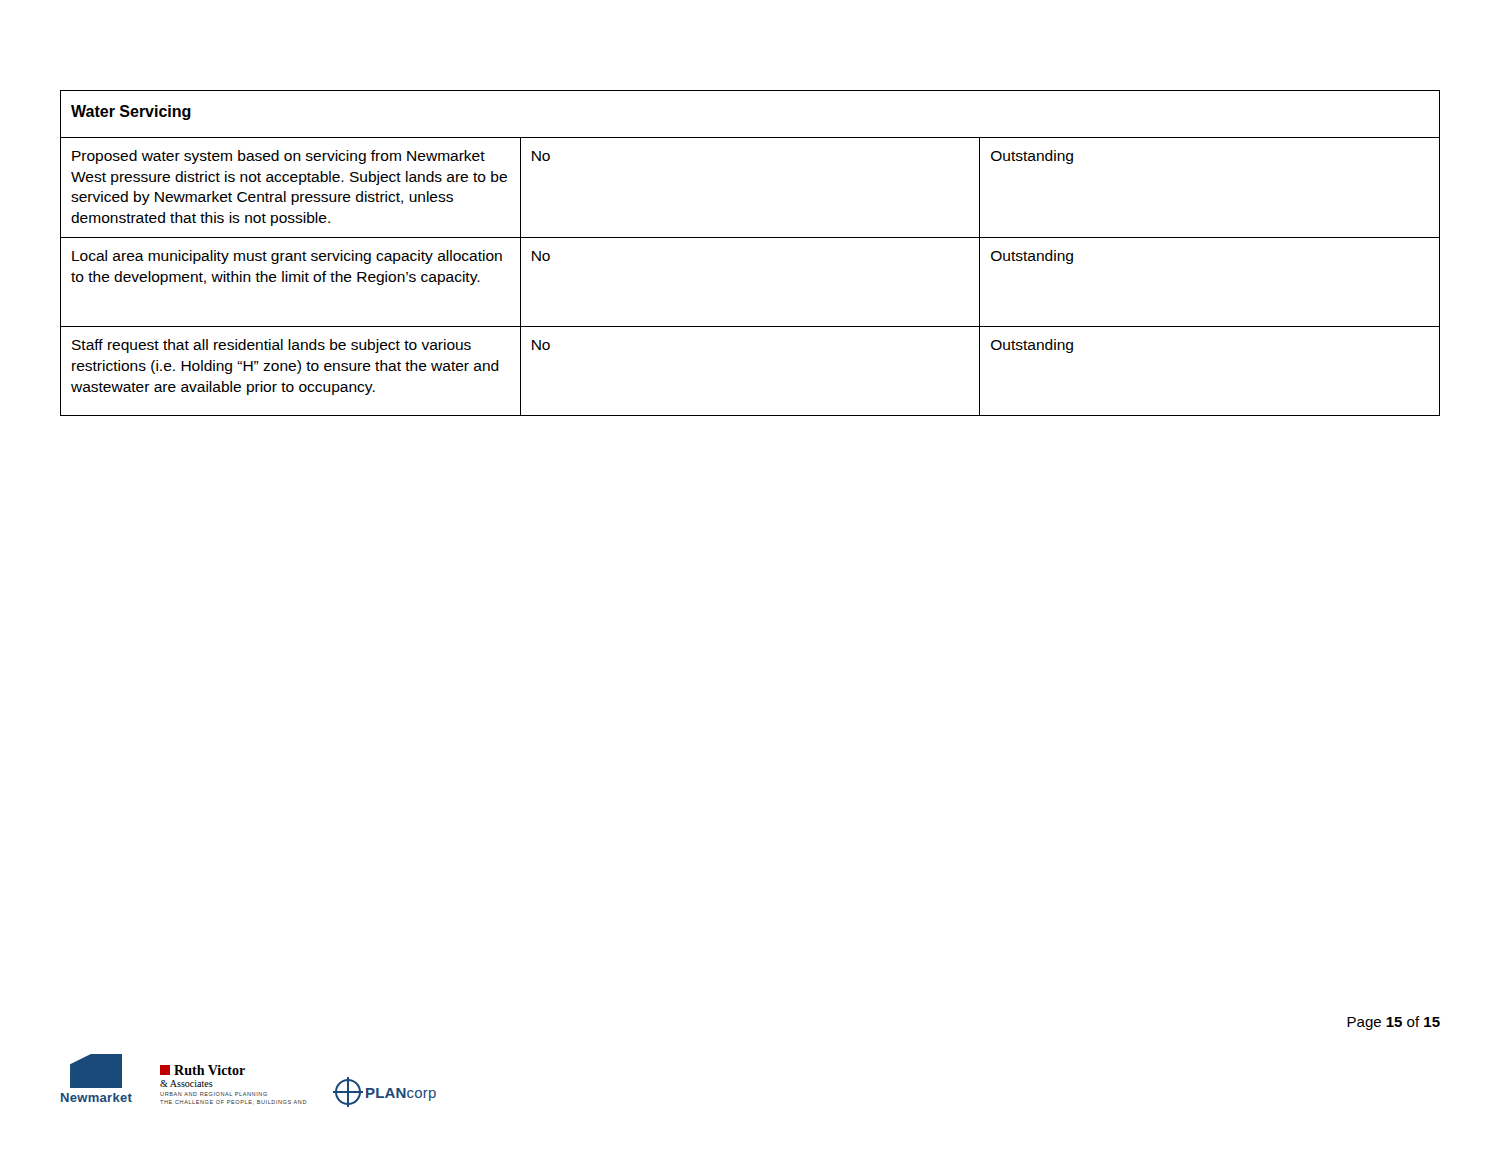| Water Servicing |
| --- |
| Proposed water system based on servicing from Newmarket West pressure district is not acceptable. Subject lands are to be serviced by Newmarket Central pressure district, unless demonstrated that this is not possible. | No | Outstanding |
| Local area municipality must grant servicing capacity allocation to the development, within the limit of the Region’s capacity. | No | Outstanding |
| Staff request that all residential lands be subject to various restrictions (i.e. Holding “H” zone) to ensure that the water and wastewater are available prior to occupancy. | No | Outstanding |
Page 15 of 15
Newmarket
Ruth Victor
& Associates
URBAN AND REGIONAL PLANNING
THE CHALLENGE OF PEOPLE, BUILDINGS AND
PLANcorp